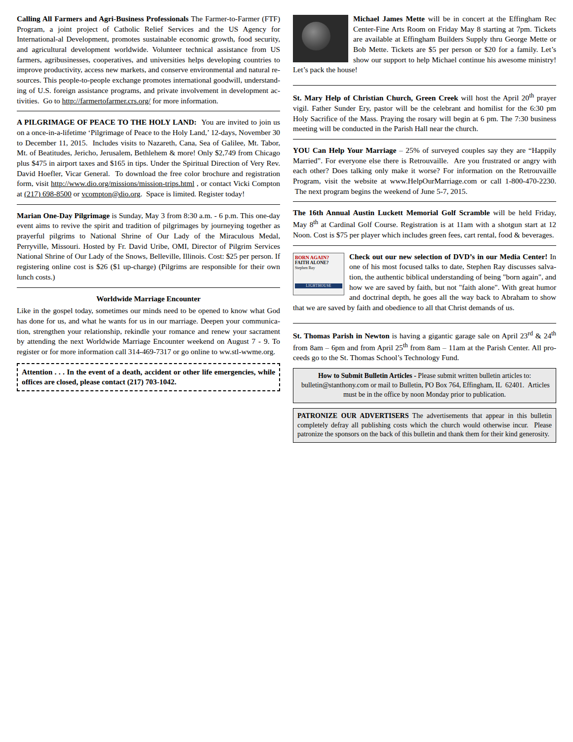Calling All Farmers and Agri-Business Professionals The Farmer-to-Farmer (FTF) Program, a joint project of Catholic Relief Services and the US Agency for International-al Development, promotes sustainable economic growth, food security, and agricultural development worldwide. Volunteer technical assistance from US farmers, agribusinesses, cooperatives, and universities helps developing countries to improve productivity, access new markets, and conserve environmental and natural resources. This people-to-people exchange promotes international goodwill, understanding of U.S. foreign assistance programs, and private involvement in development activities. Go to http://farmertofarmer.crs.org/ for more information.
A PILGRIMAGE OF PEACE TO THE HOLY LAND: You are invited to join us on a once-in-a-lifetime ‘Pilgrimage of Peace to the Holy Land,’ 12-days, November 30 to December 11, 2015. Includes visits to Nazareth, Cana, Sea of Galilee, Mt. Tabor, Mt. of Beatitudes, Jericho, Jerusalem, Bethlehem & more! Only $2,749 from Chicago plus $475 in airport taxes and $165 in tips. Under the Spiritual Direction of Very Rev. David Hoefler, Vicar General. To download the free color brochure and registration form, visit http://www.dio.org/missions/mission-trips.html , or contact Vicki Compton at (217) 698-8500 or vcompton@dio.org. Space is limited. Register today!
Marian One-Day Pilgrimage is Sunday, May 3 from 8:30 a.m. - 6 p.m. This one-day event aims to revive the spirit and tradition of pilgrimages by journeying together as prayerful pilgrims to National Shrine of Our Lady of the Miraculous Medal, Perryville, Missouri. Hosted by Fr. David Uribe, OMI, Director of Pilgrim Services National Shrine of Our Lady of the Snows, Belleville, Illinois. Cost: $25 per person. If registering online cost is $26 ($1 up-charge) (Pilgrims are responsible for their own lunch costs.)
Worldwide Marriage Encounter
Like in the gospel today, sometimes our minds need to be opened to know what God has done for us, and what he wants for us in our marriage. Deepen your communication, strengthen your relationship, rekindle your romance and renew your sacrament by attending the next Worldwide Marriage Encounter weekend on August 7 - 9. To register or for more information call 314-469-7317 or go online to ww.stl-wwme.org.
Attention . . . In the event of a death, accident or other life emergencies, while offices are closed, please contact (217) 703-1042.
Michael James Mette will be in concert at the Effingham Rec Center-Fine Arts Room on Friday May 8 starting at 7pm. Tickets are available at Effingham Builders Supply thru George Mette or Bob Mette. Tickets are $5 per person or $20 for a family. Let’s show our support to help Michael continue his awesome ministry! Let’s pack the house!
St. Mary Help of Christian Church, Green Creek will host the April 20th prayer vigil. Father Sunder Ery, pastor will be the celebrant and homilist for the 6:30 pm Holy Sacrifice of the Mass. Praying the rosary will begin at 6 pm. The 7:30 business meeting will be conducted in the Parish Hall near the church.
YOU Can Help Your Marriage – 25% of surveyed couples say they are “Happily Married”. For everyone else there is Retrouvaille. Are you frustrated or angry with each other? Does talking only make it worse? For information on the Retrouvaille Program, visit the website at www.HelpOurMarriage.com or call 1-800-470-2230. The next program begins the weekend of June 5-7, 2015.
The 16th Annual Austin Luckett Memorial Golf Scramble will be held Friday, May 8th at Cardinal Golf Course. Registration is at 11am with a shotgun start at 12 Noon. Cost is $75 per player which includes green fees, cart rental, food & beverages.
BORN AGAIN?
FAITH ALONE?
Stephen Ray
LIGHTHOUSE
Check out our new selection of DVD’s in our Media Center! In one of his most focused talks to date, Stephen Ray discusses salvation, the authentic biblical understanding of being "born again", and how we are saved by faith, but not "faith alone". With great humor and doctrinal depth, he goes all the way back to Abraham to show that we are saved by faith and obedience to all that Christ demands of us.
St. Thomas Parish in Newton is having a gigantic garage sale on April 23rd & 24th from 8am – 6pm and from April 25th from 8am – 11am at the Parish Center. All proceeds go to the St. Thomas School’s Technology Fund.
How to Submit Bulletin Articles - Please submit written bulletin articles to: bulletin@stanthony.com or mail to Bulletin, PO Box 764, Effingham, IL 62401. Articles must be in the office by noon Monday prior to publication.
PATRONIZE OUR ADVERTISERS The advertisements that appear in this bulletin completely defray all publishing costs which the church would otherwise incur. Please patronize the sponsors on the back of this bulletin and thank them for their kind generosity.